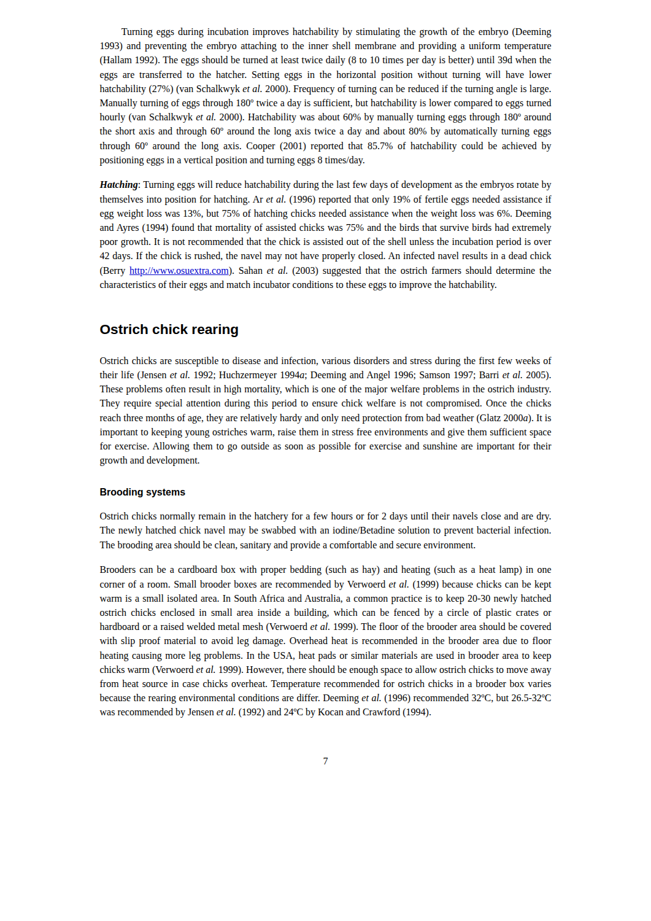Turning eggs during incubation improves hatchability by stimulating the growth of the embryo (Deeming 1993) and preventing the embryo attaching to the inner shell membrane and providing a uniform temperature (Hallam 1992). The eggs should be turned at least twice daily (8 to 10 times per day is better) until 39d when the eggs are transferred to the hatcher. Setting eggs in the horizontal position without turning will have lower hatchability (27%) (van Schalkwyk et al. 2000). Frequency of turning can be reduced if the turning angle is large. Manually turning of eggs through 180º twice a day is sufficient, but hatchability is lower compared to eggs turned hourly (van Schalkwyk et al. 2000). Hatchability was about 60% by manually turning eggs through 180º around the short axis and through 60º around the long axis twice a day and about 80% by automatically turning eggs through 60º around the long axis. Cooper (2001) reported that 85.7% of hatchability could be achieved by positioning eggs in a vertical position and turning eggs 8 times/day.
Hatching: Turning eggs will reduce hatchability during the last few days of development as the embryos rotate by themselves into position for hatching. Ar et al. (1996) reported that only 19% of fertile eggs needed assistance if egg weight loss was 13%, but 75% of hatching chicks needed assistance when the weight loss was 6%. Deeming and Ayres (1994) found that mortality of assisted chicks was 75% and the birds that survive birds had extremely poor growth. It is not recommended that the chick is assisted out of the shell unless the incubation period is over 42 days. If the chick is rushed, the navel may not have properly closed. An infected navel results in a dead chick (Berry http://www.osuextra.com). Sahan et al. (2003) suggested that the ostrich farmers should determine the characteristics of their eggs and match incubator conditions to these eggs to improve the hatchability.
Ostrich chick rearing
Ostrich chicks are susceptible to disease and infection, various disorders and stress during the first few weeks of their life (Jensen et al. 1992; Huchzermeyer 1994a; Deeming and Angel 1996; Samson 1997; Barri et al. 2005). These problems often result in high mortality, which is one of the major welfare problems in the ostrich industry. They require special attention during this period to ensure chick welfare is not compromised. Once the chicks reach three months of age, they are relatively hardy and only need protection from bad weather (Glatz 2000a). It is important to keeping young ostriches warm, raise them in stress free environments and give them sufficient space for exercise. Allowing them to go outside as soon as possible for exercise and sunshine are important for their growth and development.
Brooding systems
Ostrich chicks normally remain in the hatchery for a few hours or for 2 days until their navels close and are dry. The newly hatched chick navel may be swabbed with an iodine/Betadine solution to prevent bacterial infection. The brooding area should be clean, sanitary and provide a comfortable and secure environment.
Brooders can be a cardboard box with proper bedding (such as hay) and heating (such as a heat lamp) in one corner of a room. Small brooder boxes are recommended by Verwoerd et al. (1999) because chicks can be kept warm is a small isolated area. In South Africa and Australia, a common practice is to keep 20-30 newly hatched ostrich chicks enclosed in small area inside a building, which can be fenced by a circle of plastic crates or hardboard or a raised welded metal mesh (Verwoerd et al. 1999). The floor of the brooder area should be covered with slip proof material to avoid leg damage. Overhead heat is recommended in the brooder area due to floor heating causing more leg problems. In the USA, heat pads or similar materials are used in brooder area to keep chicks warm (Verwoerd et al. 1999). However, there should be enough space to allow ostrich chicks to move away from heat source in case chicks overheat. Temperature recommended for ostrich chicks in a brooder box varies because the rearing environmental conditions are differ. Deeming et al. (1996) recommended 32ºC, but 26.5-32ºC was recommended by Jensen et al. (1992) and 24ºC by Kocan and Crawford (1994).
7